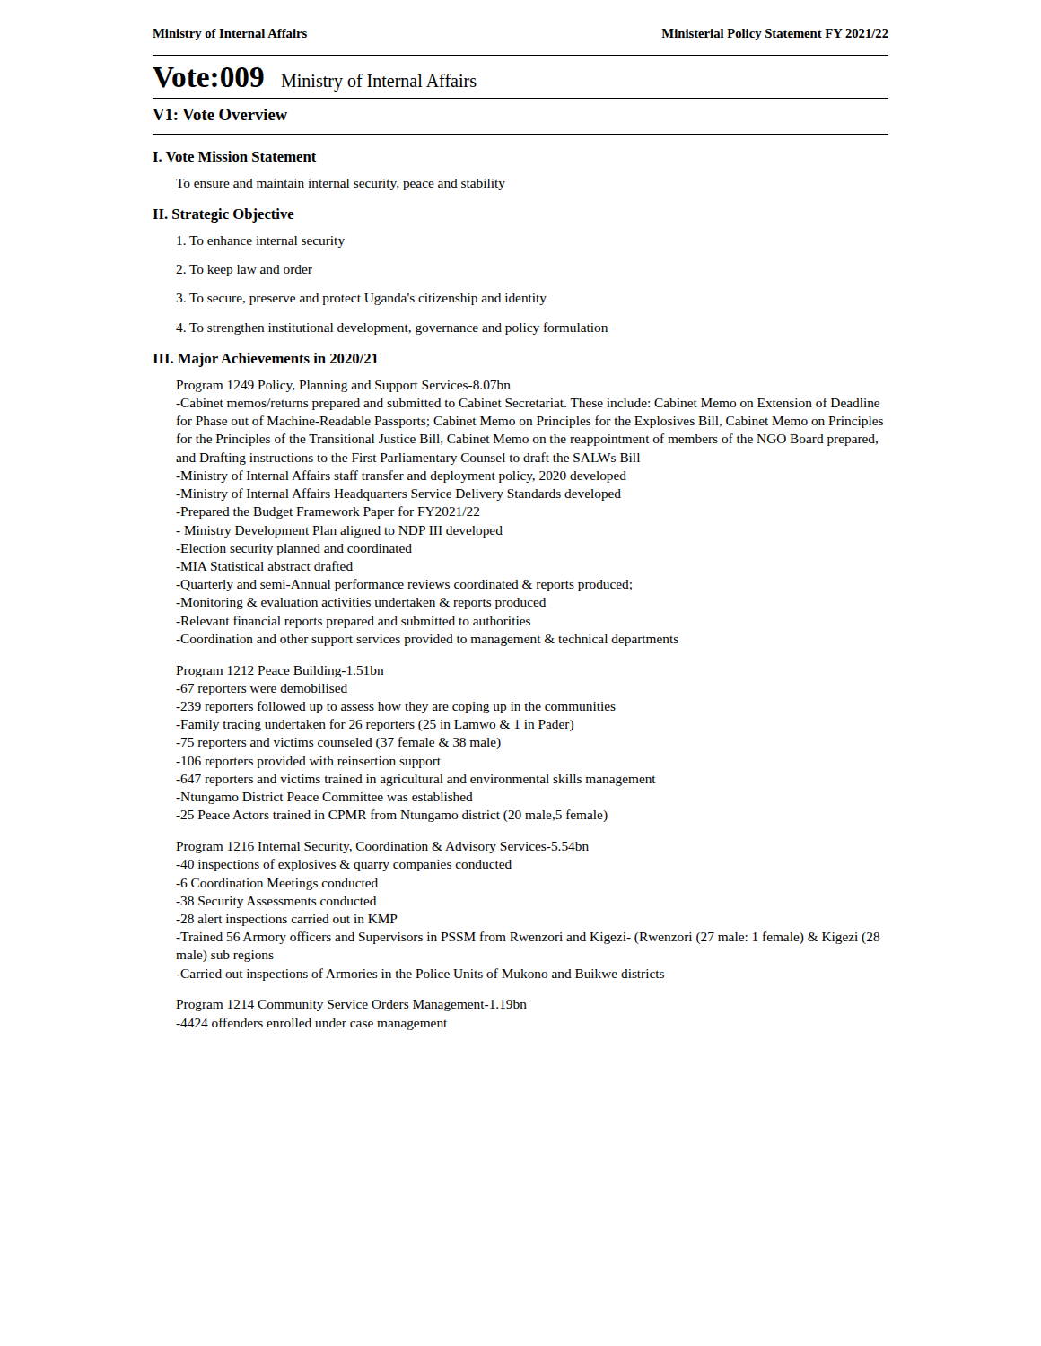Ministry of Internal Affairs
Ministerial Policy Statement FY 2021/22
Vote:009 Ministry of Internal Affairs
V1: Vote Overview
I. Vote Mission Statement
To ensure and maintain internal security, peace and stability
II. Strategic Objective
1. To enhance internal security
2. To keep law and order
3. To secure, preserve and protect Uganda's citizenship and identity
4. To strengthen institutional development, governance and policy formulation
III. Major Achievements in 2020/21
Program 1249 Policy, Planning and Support Services-8.07bn
-Cabinet memos/returns prepared and submitted to Cabinet Secretariat. These include: Cabinet Memo on Extension of Deadline for Phase out of Machine-Readable Passports; Cabinet Memo on Principles for the Explosives Bill, Cabinet Memo on Principles for the Principles of the Transitional Justice Bill, Cabinet Memo on the reappointment of members of the NGO Board prepared, and Drafting instructions to the First Parliamentary Counsel to draft the SALWs Bill
-Ministry of Internal Affairs staff transfer and deployment policy, 2020 developed
-Ministry of Internal Affairs Headquarters Service Delivery Standards developed
-Prepared the Budget Framework Paper for FY2021/22
- Ministry Development Plan aligned to NDP III developed
-Election security planned and coordinated
-MIA Statistical abstract drafted
-Quarterly and semi-Annual performance reviews coordinated & reports produced;
-Monitoring & evaluation activities undertaken & reports produced
-Relevant financial reports prepared and submitted to authorities
-Coordination and other support services provided to management & technical departments
Program 1212 Peace Building-1.51bn
-67 reporters were demobilised
-239 reporters followed up to assess how they are coping up in the communities
-Family tracing undertaken for 26 reporters (25 in Lamwo & 1 in Pader)
-75 reporters and victims counseled (37 female & 38 male)
-106 reporters provided with reinsertion support
-647 reporters and victims trained in agricultural and environmental skills management
-Ntungamo District Peace Committee was established
-25 Peace Actors trained in CPMR from Ntungamo district (20 male,5 female)
Program 1216 Internal Security, Coordination & Advisory Services-5.54bn
-40 inspections of explosives & quarry companies conducted
-6 Coordination Meetings conducted
-38 Security Assessments conducted
-28 alert inspections carried out in KMP
-Trained 56 Armory officers and Supervisors in PSSM from Rwenzori and Kigezi- (Rwenzori (27 male: 1 female) & Kigezi (28 male) sub regions
-Carried out inspections of Armories in the Police Units of Mukono and Buikwe districts
Program 1214 Community Service Orders Management-1.19bn
-4424 offenders enrolled under case management